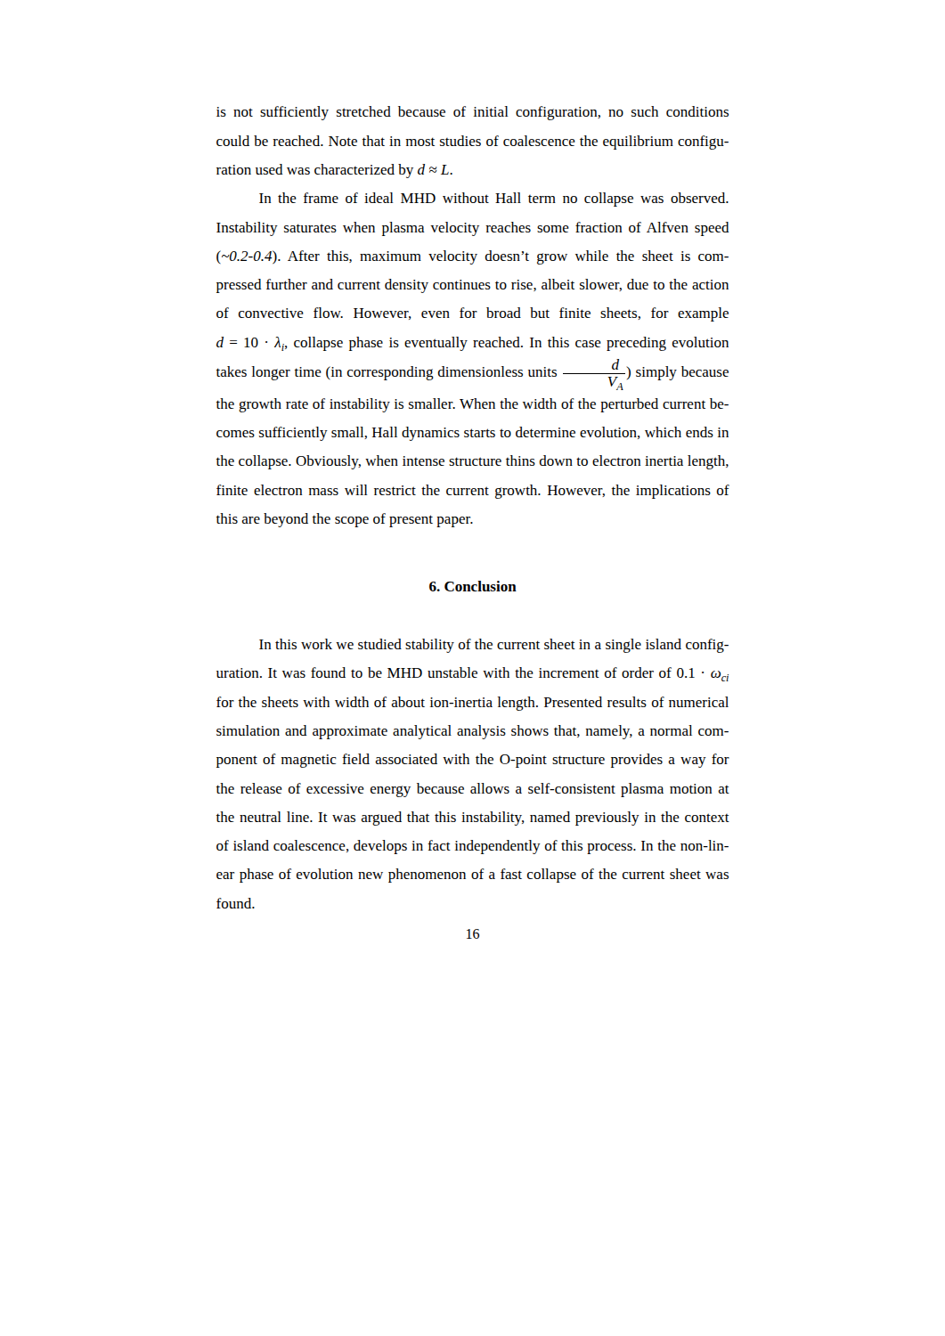is not sufficiently stretched because of initial configuration, no such conditions could be reached. Note that in most studies of coalescence the equilibrium configuration used was characterized by d ≈ L.
In the frame of ideal MHD without Hall term no collapse was observed. Instability saturates when plasma velocity reaches some fraction of Alfven speed (~0.2-0.4). After this, maximum velocity doesn’t grow while the sheet is compressed further and current density continues to rise, albeit slower, due to the action of convective flow. However, even for broad but finite sheets, for example d = 10 · λi, collapse phase is eventually reached. In this case preceding evolution takes longer time (in corresponding dimensionless units dVA) simply because the growth rate of instability is smaller. When the width of the perturbed current becomes sufficiently small, Hall dynamics starts to determine evolution, which ends in the collapse. Obviously, when intense structure thins down to electron inertia length, finite electron mass will restrict the current growth. However, the implications of this are beyond the scope of present paper.
6. Conclusion
In this work we studied stability of the current sheet in a single island configuration. It was found to be MHD unstable with the increment of order of 0.1 · ωci for the sheets with width of about ion-inertia length. Presented results of numerical simulation and approximate analytical analysis shows that, namely, a normal component of magnetic field associated with the O-point structure provides a way for the release of excessive energy because allows a self-consistent plasma motion at the neutral line. It was argued that this instability, named previously in the context of island coalescence, develops in fact independently of this process. In the non-linear phase of evolution new phenomenon of a fast collapse of the current sheet was found.
16